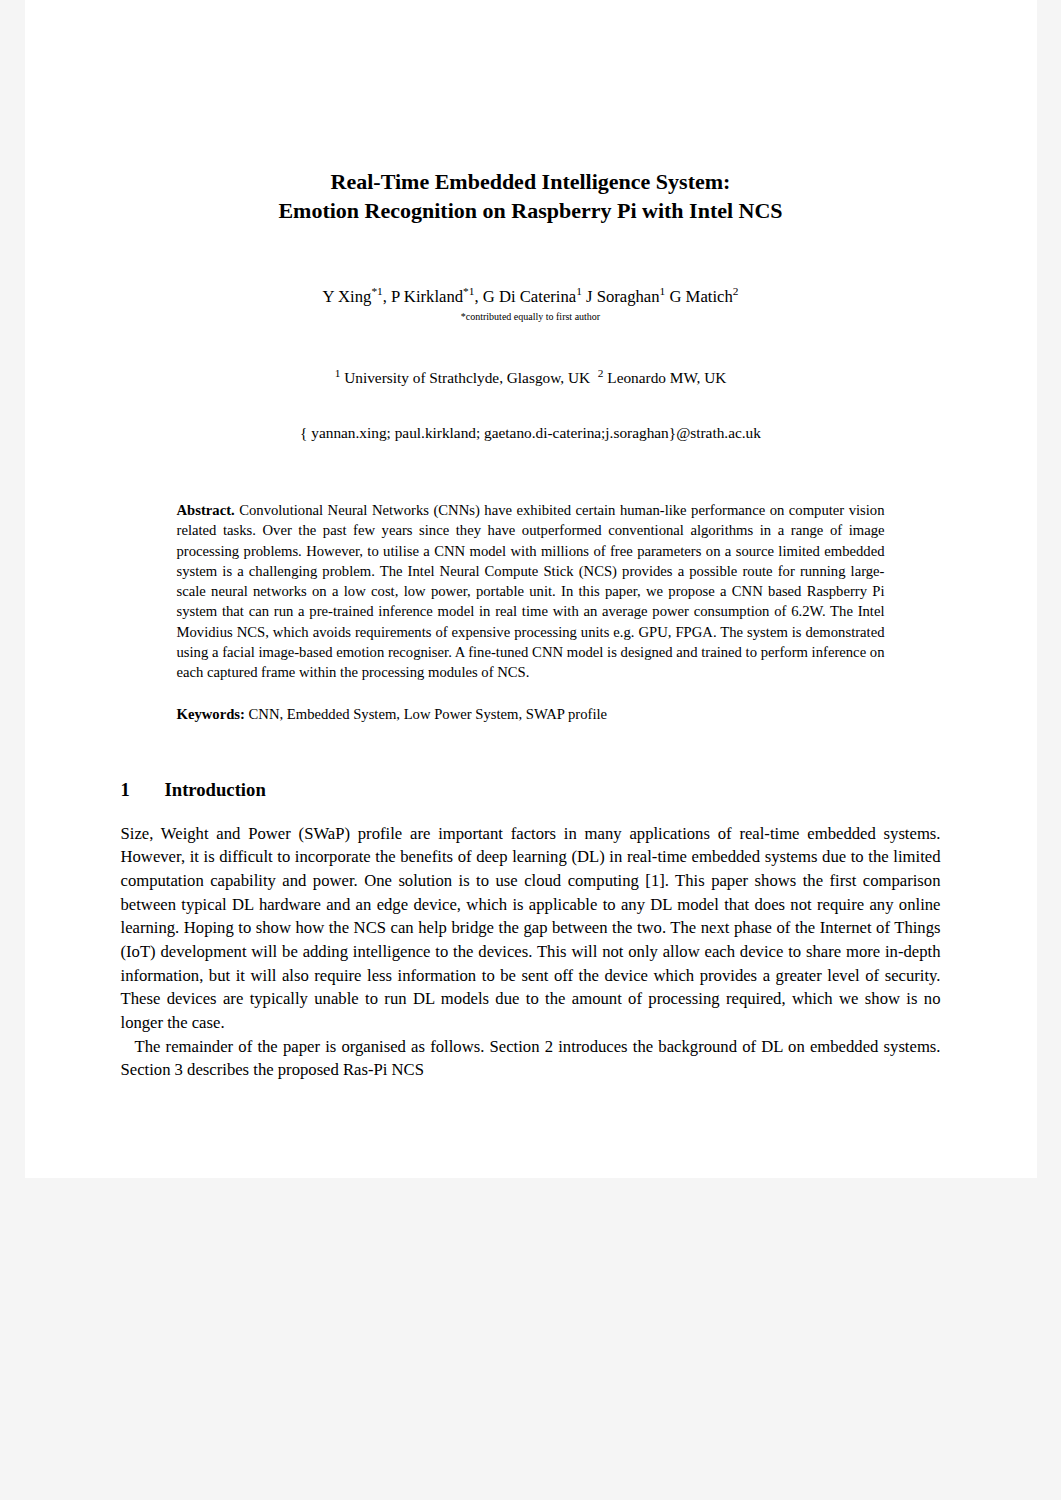Real-Time Embedded Intelligence System:
Emotion Recognition on Raspberry Pi with Intel NCS
Y Xing*1, P Kirkland*1, G Di Caterina1 J Soraghan1 G Matich2
*contributed equally to first author
1 University of Strathclyde, Glasgow, UK 2 Leonardo MW, UK
{ yannan.xing; paul.kirkland; gaetano.di-caterina;j.soraghan}@strath.ac.uk
Abstract. Convolutional Neural Networks (CNNs) have exhibited certain human-like performance on computer vision related tasks. Over the past few years since they have outperformed conventional algorithms in a range of image processing problems. However, to utilise a CNN model with millions of free parameters on a source limited embedded system is a challenging problem. The Intel Neural Compute Stick (NCS) provides a possible route for running large-scale neural networks on a low cost, low power, portable unit. In this paper, we propose a CNN based Raspberry Pi system that can run a pre-trained inference model in real time with an average power consumption of 6.2W. The Intel Movidius NCS, which avoids requirements of expensive processing units e.g. GPU, FPGA. The system is demonstrated using a facial image-based emotion recogniser. A fine-tuned CNN model is designed and trained to perform inference on each captured frame within the processing modules of NCS.
Keywords: CNN, Embedded System, Low Power System, SWAP profile
1 Introduction
Size, Weight and Power (SWaP) profile are important factors in many applications of real-time embedded systems. However, it is difficult to incorporate the benefits of deep learning (DL) in real-time embedded systems due to the limited computation capability and power. One solution is to use cloud computing [1]. This paper shows the first comparison between typical DL hardware and an edge device, which is applicable to any DL model that does not require any online learning. Hoping to show how the NCS can help bridge the gap between the two. The next phase of the Internet of Things (IoT) development will be adding intelligence to the devices. This will not only allow each device to share more in-depth information, but it will also require less information to be sent off the device which provides a greater level of security. These devices are typically unable to run DL models due to the amount of processing required, which we show is no longer the case.
The remainder of the paper is organised as follows. Section 2 introduces the background of DL on embedded systems. Section 3 describes the proposed Ras-Pi NCS